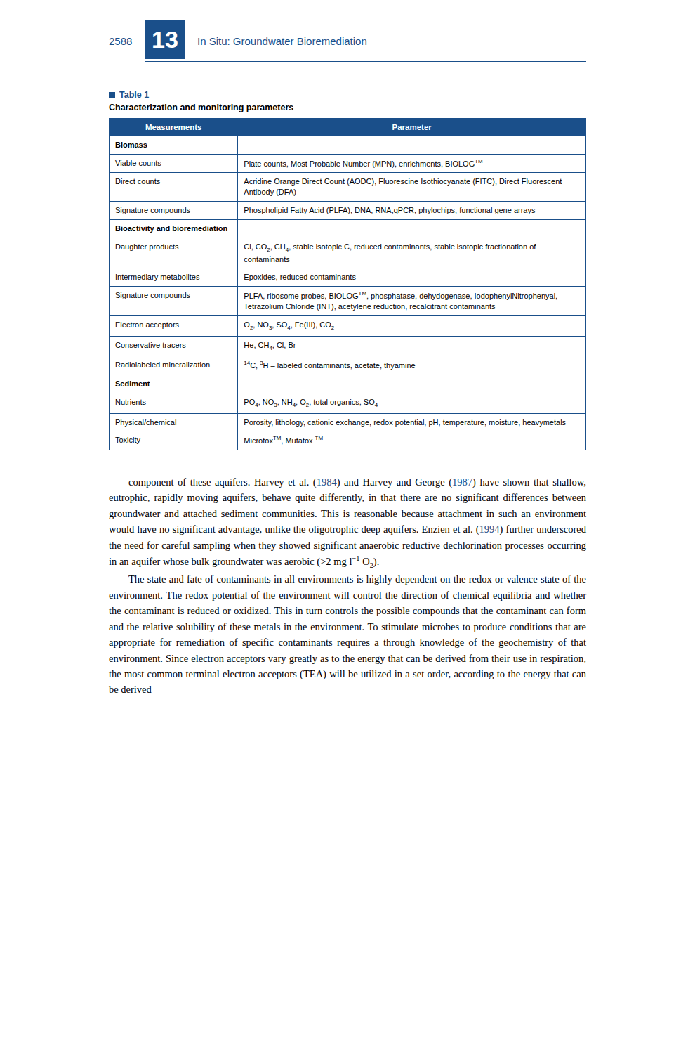2588
13
In Situ: Groundwater Bioremediation
Table 1
Characterization and monitoring parameters
| Measurements | Parameter |
| --- | --- |
| Biomass | |
| Viable counts | Plate counts, Most Probable Number (MPN), enrichments, BIOLOG TM |
| Direct counts | Acridine Orange Direct Count (AODC), Fluorescine Isothiocyanate (FITC), Direct Fluorescent Antibody (DFA) |
| Signature compounds | Phospholipid Fatty Acid (PLFA), DNA, RNA,qPCR, phylochips, functional gene arrays |
| Bioactivity and bioremediation | |
| Daughter products | Cl, CO 2 , CH 4 , stable isotopic C, reduced contaminants, stable isotopic fractionation of contaminants |
| Intermediary metabolites | Epoxides, reduced contaminants |
| Signature compounds | PLFA, ribosome probes, BIOLOG TM , phosphatase, dehydogenase, IodophenylNitrophenyal, Tetrazolium Chloride (INT), acetylene reduction, recalcitrant contaminants |
| Electron acceptors | O 2 , NO 3 , SO 4 , Fe(III), CO 2 |
| Conservative tracers | He, CH 4 , Cl, Br |
| Radiolabeled mineralization | 14 C, 3 H – labeled contaminants, acetate, thyamine |
| Sediment | |
| Nutrients | PO 4 , NO 3 , NH 4 , O 2 , total organics, SO 4 |
| Physical/chemical | Porosity, lithology, cationic exchange, redox potential, pH, temperature, moisture, heavymetals |
| Toxicity | Microtox TM , Mutatox TM |
component of these aquifers. Harvey et al. (1984) and Harvey and George (1987) have shown that shallow, eutrophic, rapidly moving aquifers, behave quite differently, in that there are no significant differences between groundwater and attached sediment communities. This is reasonable because attachment in such an environment would have no significant advantage, unlike the oligotrophic deep aquifers. Enzien et al. (1994) further underscored the need for careful sampling when they showed significant anaerobic reductive dechlorination processes occurring in an aquifer whose bulk groundwater was aerobic (>2 mg l−1 O2).
The state and fate of contaminants in all environments is highly dependent on the redox or valence state of the environment. The redox potential of the environment will control the direction of chemical equilibria and whether the contaminant is reduced or oxidized. This in turn controls the possible compounds that the contaminant can form and the relative solubility of these metals in the environment. To stimulate microbes to produce conditions that are appropriate for remediation of specific contaminants requires a through knowledge of the geochemistry of that environment. Since electron acceptors vary greatly as to the energy that can be derived from their use in respiration, the most common terminal electron acceptors (TEA) will be utilized in a set order, according to the energy that can be derived